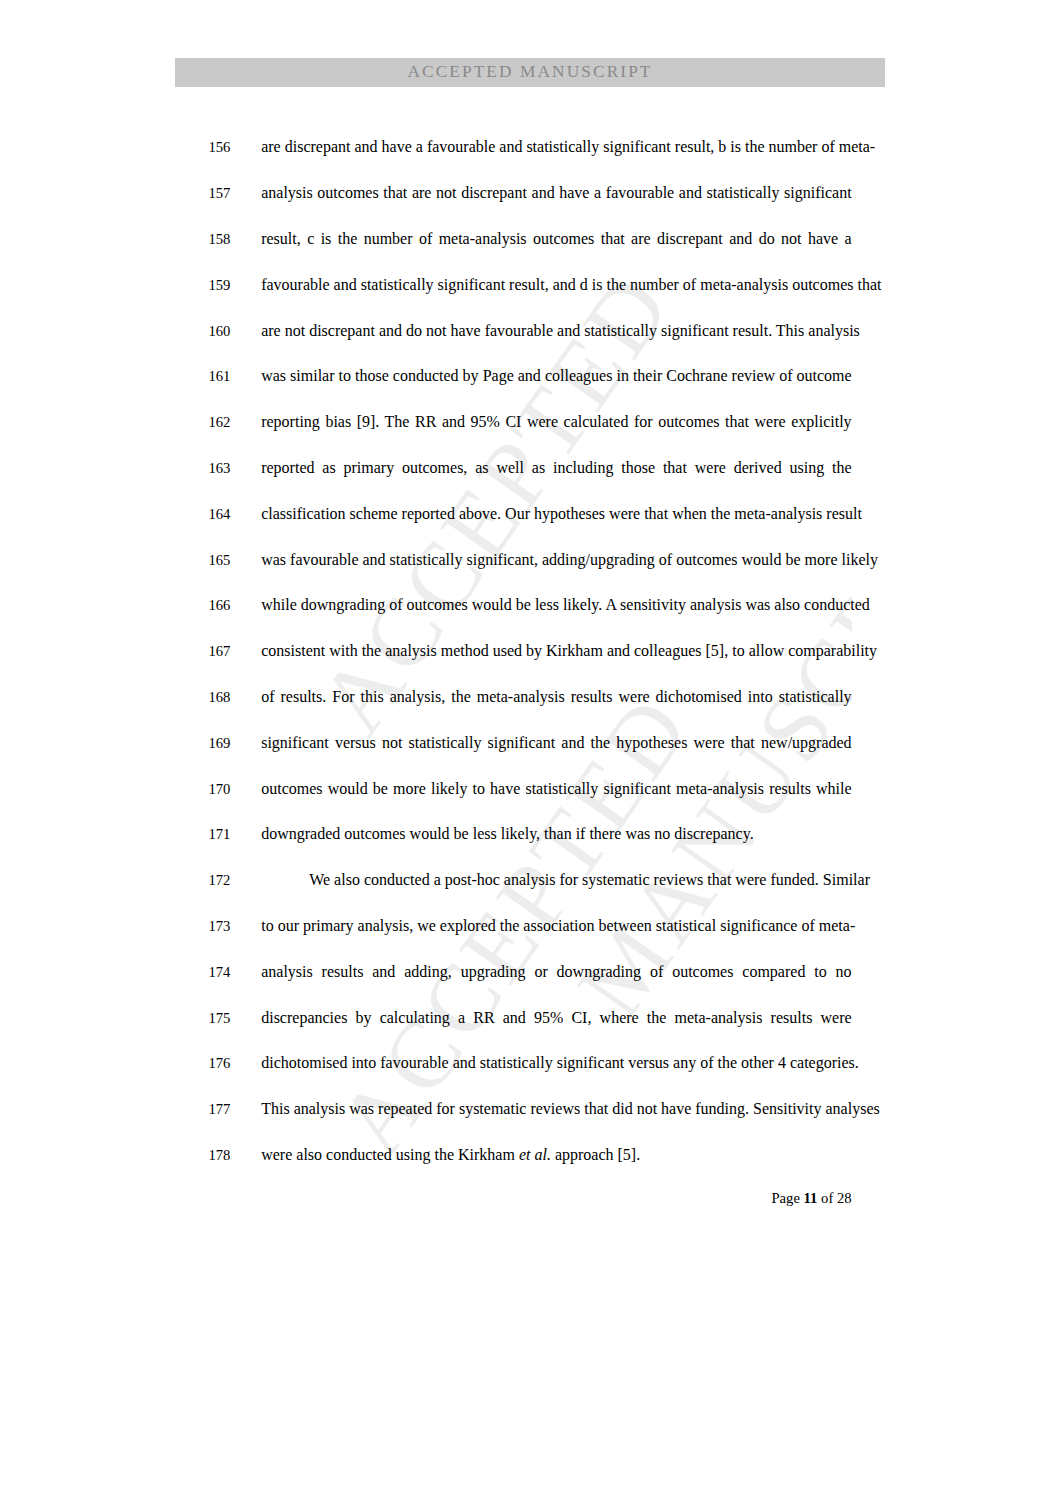ACCEPTED MANUSCRIPT
ACCEPTED MANUSCRIPT ACCEPTED
156
are discrepant and have a favourable and statistically significant result, b is the number of meta-
157
analysis outcomes that are not discrepant and have a favourable and statistically significant
158
result, c is the number of meta-analysis outcomes that are discrepant and do not have a
159
favourable and statistically significant result, and d is the number of meta-analysis outcomes that
160
are not discrepant and do not have favourable and statistically significant result. This analysis
161
was similar to those conducted by Page and colleagues in their Cochrane review of outcome
162
reporting bias [9]. The RR and 95% CI were calculated for outcomes that were explicitly
163
reported as primary outcomes, as well as including those that were derived using the
164
classification scheme reported above. Our hypotheses were that when the meta-analysis result
165
was favourable and statistically significant, adding/upgrading of outcomes would be more likely
166
while downgrading of outcomes would be less likely. A sensitivity analysis was also conducted
167
consistent with the analysis method used by Kirkham and colleagues [5], to allow comparability
168
of results. For this analysis, the meta-analysis results were dichotomised into statistically
169
significant versus not statistically significant and the hypotheses were that new/upgraded
170
outcomes would be more likely to have statistically significant meta-analysis results while
171
downgraded outcomes would be less likely, than if there was no discrepancy.
172
We also conducted a post-hoc analysis for systematic reviews that were funded. Similar
173
to our primary analysis, we explored the association between statistical significance of meta-
174
analysis results and adding, upgrading or downgrading of outcomes compared to no
175
discrepancies by calculating a RR and 95% CI, where the meta-analysis results were
176
dichotomised into favourable and statistically significant versus any of the other 4 categories.
177
This analysis was repeated for systematic reviews that did not have funding. Sensitivity analyses
178
were also conducted using the Kirkham et al. approach [5].
Page 11 of 28